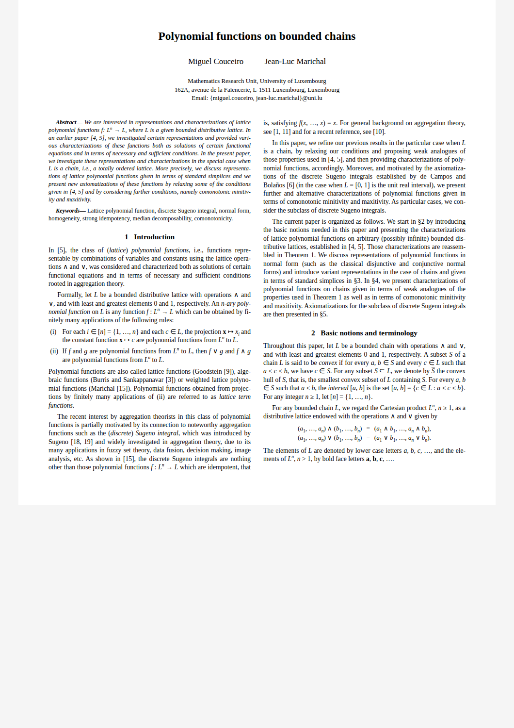Polynomial functions on bounded chains
Miguel Couceiro Jean-Luc Marichal
Mathematics Research Unit, University of Luxembourg
162A, avenue de la Faïencerie, L-1511 Luxembourg, Luxembourg
Email: {miguel.couceiro, jean-luc.marichal}@uni.lu
Abstract— We are interested in representations and characterizations of lattice polynomial functions f: Ln → L, where L is a given bounded distributive lattice. In an earlier paper [4, 5], we investigated certain representations and provided various characterizations of these functions both as solutions of certain functional equations and in terms of necessary and sufficient conditions. In the present paper, we investigate these representations and characterizations in the special case when L is a chain, i.e., a totally ordered lattice. More precisely, we discuss representations of lattice polynomial functions given in terms of standard simplices and we present new axiomatizations of these functions by relaxing some of the conditions given in [4, 5] and by considering further conditions, namely comonotonic minitivity and maxitivity.
Keywords— Lattice polynomial function, discrete Sugeno integral, normal form, homogeneity, strong idempotency, median decomposability, comonotonicity.
1 Introduction
In [5], the class of (lattice) polynomial functions, i.e., functions representable by combinations of variables and constants using the lattice operations ∧ and ∨, was considered and characterized both as solutions of certain functional equations and in terms of necessary and sufficient conditions rooted in aggregation theory.
Formally, let L be a bounded distributive lattice with operations ∧ and ∨, and with least and greatest elements 0 and 1, respectively. An n-ary polynomial function on L is any function f : Ln → L which can be obtained by finitely many applications of the following rules:
(i) For each i ∈ [n] = {1, …, n} and each c ∈ L, the projection x ↦ xi and the constant function x ↦ c are polynomial functions from Ln to L.
(ii) If f and g are polynomial functions from Ln to L, then f ∨ g and f ∧ g are polynomial functions from Ln to L.
Polynomial functions are also called lattice functions (Goodstein [9]), algebraic functions (Burris and Sankappanavar [3]) or weighted lattice polynomial functions (Marichal [15]). Polynomial functions obtained from projections by finitely many applications of (ii) are referred to as lattice term functions.
The recent interest by aggregation theorists in this class of polynomial functions is partially motivated by its connection to noteworthy aggregation functions such as the (discrete) Sugeno integral, which was introduced by Sugeno [18, 19] and widely investigated in aggregation theory, due to its many applications in fuzzy set theory, data fusion, decision making, image analysis, etc. As shown in [15], the discrete Sugeno integrals are nothing other than those polynomial functions f : Ln → L which are idempotent, that is, satisfying f(x, …, x) = x. For general background on aggregation theory, see [1, 11] and for a recent reference, see [10].
In this paper, we refine our previous results in the particular case when L is a chain, by relaxing our conditions and proposing weak analogues of those properties used in [4, 5], and then providing characterizations of polynomial functions, accordingly. Moreover, and motivated by the axiomatizations of the discrete Sugeno integrals established by de Campos and Bolaños [6] (in the case when L = [0, 1] is the unit real interval), we present further and alternative characterizations of polynomial functions given in terms of comonotonic minitivity and maxitivity. As particular cases, we consider the subclass of discrete Sugeno integrals.
The current paper is organized as follows. We start in §2 by introducing the basic notions needed in this paper and presenting the characterizations of lattice polynomial functions on arbitrary (possibly infinite) bounded distributive lattices, established in [4, 5]. Those characterizations are reassembled in Theorem 1. We discuss representations of polynomial functions in normal form (such as the classical disjunctive and conjunctive normal forms) and introduce variant representations in the case of chains and given in terms of standard simplices in §3. In §4, we present characterizations of polynomial functions on chains given in terms of weak analogues of the properties used in Theorem 1 as well as in terms of comonotonic minitivity and maxitivity. Axiomatizations for the subclass of discrete Sugeno integrals are then presented in §5.
2 Basic notions and terminology
Throughout this paper, let L be a bounded chain with operations ∧ and ∨, and with least and greatest elements 0 and 1, respectively. A subset S of a chain L is said to be convex if for every a, b ∈ S and every c ∈ L such that a ≤ c ≤ b, we have c ∈ S. For any subset S ⊆ L, we denote by S the convex hull of S, that is, the smallest convex subset of L containing S. For every a, b ∈ S such that a ≤ b, the interval [a, b] is the set [a, b] = {c ∈ L : a ≤ c ≤ b}. For any integer n ≥ 1, let [n] = {1, …, n}.
For any bounded chain L, we regard the Cartesian product Ln, n ≥ 1, as a distributive lattice endowed with the operations ∧ and ∨ given by
| ( a 1 , …, a n ) ∧ ( b 1 , …, b n ) | = | ( a 1 ∧ b 1 , …, a n ∧ b n ), |
| ( a 1 , …, a n ) ∨ ( b 1 , …, b n ) | = | ( a 1 ∨ b 1 , …, a n ∨ b n ). |
The elements of L are denoted by lower case letters a, b, c, …, and the elements of Ln, n > 1, by bold face letters a, b, c, ….